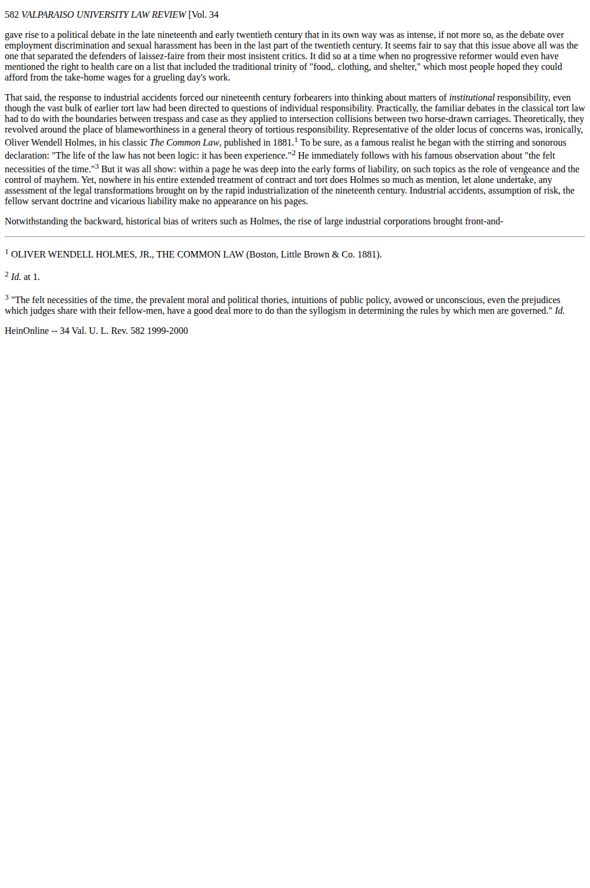582 VALPARAISO UNIVERSITY LAW REVIEW [Vol. 34
gave rise to a political debate in the late nineteenth and early twentieth century that in its own way was as intense, if not more so, as the debate over employment discrimination and sexual harassment has been in the last part of the twentieth century. It seems fair to say that this issue above all was the one that separated the defenders of laissez-faire from their most insistent critics. It did so at a time when no progressive reformer would even have mentioned the right to health care on a list that included the traditional trinity of "food,. clothing, and shelter," which most people hoped they could afford from the take-home wages for a grueling day's work.
That said, the response to industrial accidents forced our nineteenth century forbearers into thinking about matters of institutional responsibility, even though the vast bulk of earlier tort law had been directed to questions of individual responsibility. Practically, the familiar debates in the classical tort law had to do with the boundaries between trespass and case as they applied to intersection collisions between two horse-drawn carriages. Theoretically, they revolved around the place of blameworthiness in a general theory of tortious responsibility. Representative of the older locus of concerns was, ironically, Oliver Wendell Holmes, in his classic The Common Law, published in 1881.1 To be sure, as a famous realist he began with the stirring and sonorous declaration: "The life of the law has not been logic: it has been experience."2 He immediately follows with his famous observation about "the felt necessities of the time."3 But it was all show: within a page he was deep into the early forms of liability, on such topics as the role of vengeance and the control of mayhem. Yet, nowhere in his entire extended treatment of contract and tort does Holmes so much as mention, let alone undertake, any assessment of the legal transformations brought on by the rapid industrialization of the nineteenth century. Industrial accidents, assumption of risk, the fellow servant doctrine and vicarious liability make no appearance on his pages.
Notwithstanding the backward, historical bias of writers such as Holmes, the rise of large industrial corporations brought front-and-
1 OLIVER WENDELL HOLMES, JR., THE COMMON LAW (Boston, Little Brown & Co. 1881).
2 Id. at 1.
3 "The felt necessities of the time, the prevalent moral and political thories, intuitions of public policy, avowed or unconscious, even the prejudices which judges share with their fellow-men, have a good deal more to do than the syllogism in determining the rules by which men are governed." Id.
HeinOnline -- 34 Val. U. L. Rev. 582 1999-2000